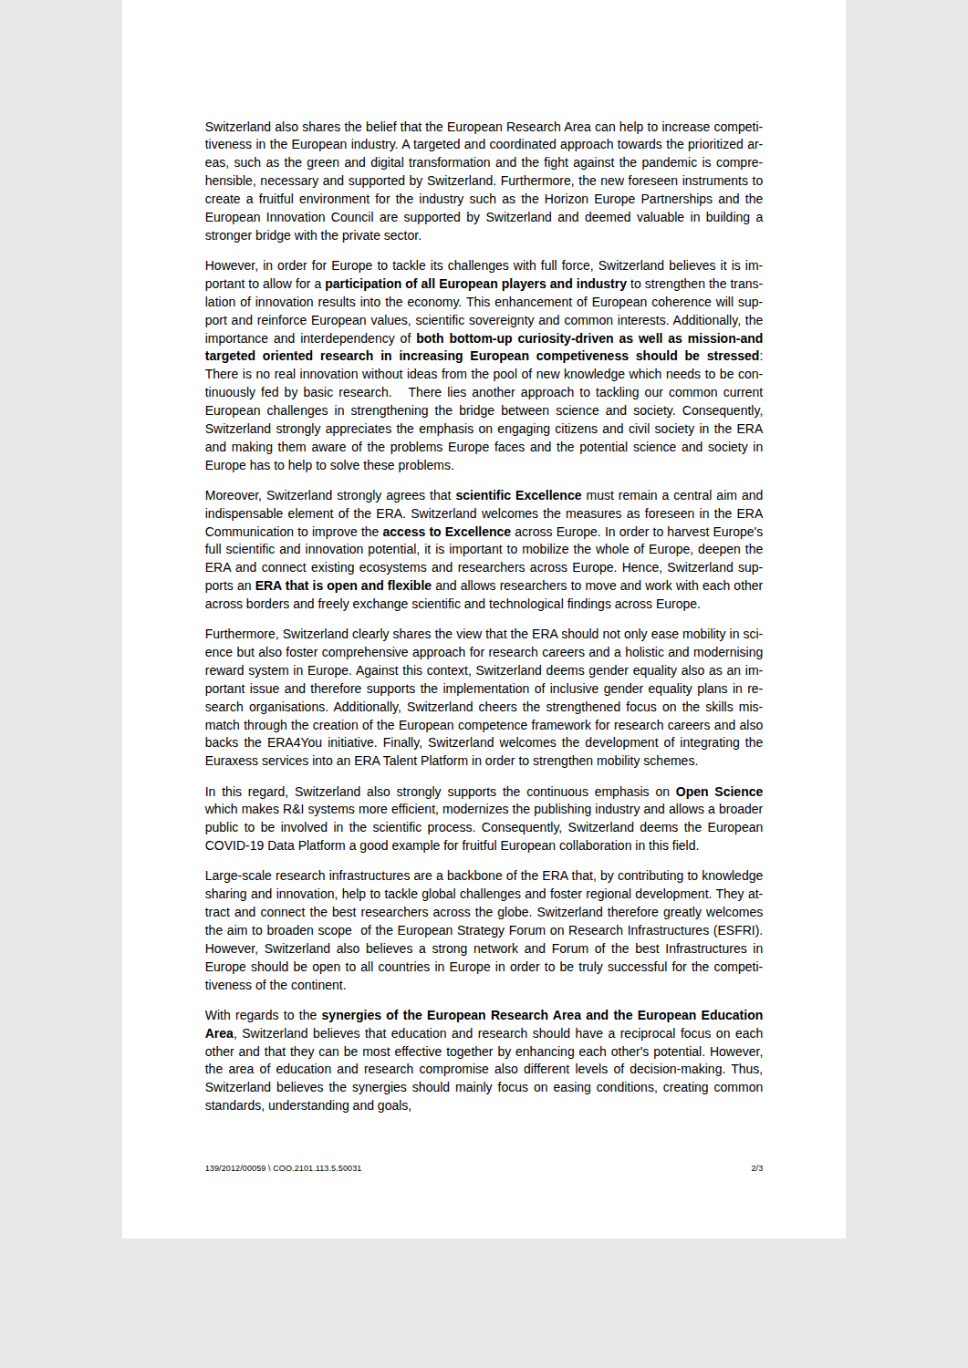Switzerland also shares the belief that the European Research Area can help to increase competitiveness in the European industry. A targeted and coordinated approach towards the prioritized areas, such as the green and digital transformation and the fight against the pandemic is comprehensible, necessary and supported by Switzerland. Furthermore, the new foreseen instruments to create a fruitful environment for the industry such as the Horizon Europe Partnerships and the European Innovation Council are supported by Switzerland and deemed valuable in building a stronger bridge with the private sector.
However, in order for Europe to tackle its challenges with full force, Switzerland believes it is important to allow for a participation of all European players and industry to strengthen the translation of innovation results into the economy. This enhancement of European coherence will support and reinforce European values, scientific sovereignty and common interests. Additionally, the importance and interdependency of both bottom-up curiosity-driven as well as mission-and targeted oriented research in increasing European competiveness should be stressed: There is no real innovation without ideas from the pool of new knowledge which needs to be continuously fed by basic research. There lies another approach to tackling our common current European challenges in strengthening the bridge between science and society. Consequently, Switzerland strongly appreciates the emphasis on engaging citizens and civil society in the ERA and making them aware of the problems Europe faces and the potential science and society in Europe has to help to solve these problems.
Moreover, Switzerland strongly agrees that scientific Excellence must remain a central aim and indispensable element of the ERA. Switzerland welcomes the measures as foreseen in the ERA Communication to improve the access to Excellence across Europe. In order to harvest Europe's full scientific and innovation potential, it is important to mobilize the whole of Europe, deepen the ERA and connect existing ecosystems and researchers across Europe. Hence, Switzerland supports an ERA that is open and flexible and allows researchers to move and work with each other across borders and freely exchange scientific and technological findings across Europe.
Furthermore, Switzerland clearly shares the view that the ERA should not only ease mobility in science but also foster comprehensive approach for research careers and a holistic and modernising reward system in Europe. Against this context, Switzerland deems gender equality also as an important issue and therefore supports the implementation of inclusive gender equality plans in research organisations. Additionally, Switzerland cheers the strengthened focus on the skills mismatch through the creation of the European competence framework for research careers and also backs the ERA4You initiative. Finally, Switzerland welcomes the development of integrating the Euraxess services into an ERA Talent Platform in order to strengthen mobility schemes.
In this regard, Switzerland also strongly supports the continuous emphasis on Open Science which makes R&I systems more efficient, modernizes the publishing industry and allows a broader public to be involved in the scientific process. Consequently, Switzerland deems the European COVID-19 Data Platform a good example for fruitful European collaboration in this field.
Large-scale research infrastructures are a backbone of the ERA that, by contributing to knowledge sharing and innovation, help to tackle global challenges and foster regional development. They attract and connect the best researchers across the globe. Switzerland therefore greatly welcomes the aim to broaden scope of the European Strategy Forum on Research Infrastructures (ESFRI). However, Switzerland also believes a strong network and Forum of the best Infrastructures in Europe should be open to all countries in Europe in order to be truly successful for the competitiveness of the continent.
With regards to the synergies of the European Research Area and the European Education Area, Switzerland believes that education and research should have a reciprocal focus on each other and that they can be most effective together by enhancing each other's potential. However, the area of education and research compromise also different levels of decision-making. Thus, Switzerland believes the synergies should mainly focus on easing conditions, creating common standards, understanding and goals,
139/2012/00059 \ COO.2101.113.5.50031
2/3